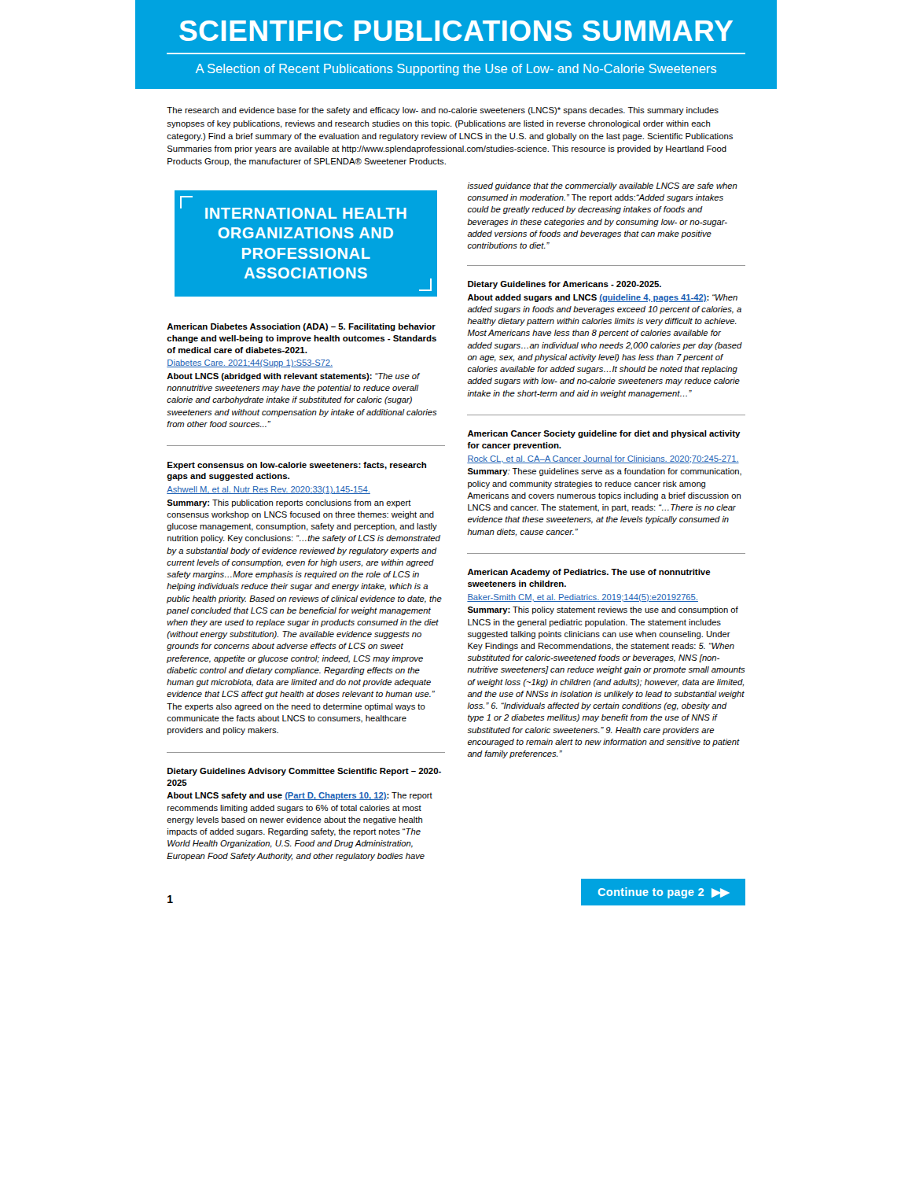SCIENTIFIC PUBLICATIONS SUMMARY
A Selection of Recent Publications Supporting the Use of Low- and No-Calorie Sweeteners
The research and evidence base for the safety and efficacy low- and no-calorie sweeteners (LNCS)* spans decades. This summary includes synopses of key publications, reviews and research studies on this topic. (Publications are listed in reverse chronological order within each category.) Find a brief summary of the evaluation and regulatory review of LNCS in the U.S. and globally on the last page. Scientific Publications Summaries from prior years are available at http://www.splendaprofessional.com/studies-science. This resource is provided by Heartland Food Products Group, the manufacturer of SPLENDA® Sweetener Products.
INTERNATIONAL HEALTH
ORGANIZATIONS AND
PROFESSIONAL ASSOCIATIONS
American Diabetes Association (ADA) – 5. Facilitating behavior change and well-being to improve health outcomes - Standards of medical care of diabetes-2021.
Diabetes Care. 2021;44(Supp 1):S53-S72.
About LNCS (abridged with relevant statements): “The use of nonnutritive sweeteners may have the potential to reduce overall calorie and carbohydrate intake if substituted for caloric (sugar) sweeteners and without compensation by intake of additional calories from other food sources...”
Expert consensus on low-calorie sweeteners: facts, research gaps and suggested actions.
Ashwell M, et al. Nutr Res Rev. 2020;33(1),145-154.
Summary: This publication reports conclusions from an expert consensus workshop on LNCS focused on three themes: weight and glucose management, consumption, safety and perception, and lastly nutrition policy. Key conclusions: “…the safety of LCS is demonstrated by a substantial body of evidence reviewed by regulatory experts and current levels of consumption, even for high users, are within agreed safety margins…More emphasis is required on the role of LCS in helping individuals reduce their sugar and energy intake, which is a public health priority. Based on reviews of clinical evidence to date, the panel concluded that LCS can be beneficial for weight management when they are used to replace sugar in products consumed in the diet (without energy substitution). The available evidence suggests no grounds for concerns about adverse effects of LCS on sweet preference, appetite or glucose control; indeed, LCS may improve diabetic control and dietary compliance. Regarding effects on the human gut microbiota, data are limited and do not provide adequate evidence that LCS affect gut health at doses relevant to human use.” The experts also agreed on the need to determine optimal ways to communicate the facts about LNCS to consumers, healthcare providers and policy makers.
Dietary Guidelines Advisory Committee Scientific Report – 2020-2025
About LNCS safety and use (Part D, Chapters 10, 12): The report recommends limiting added sugars to 6% of total calories at most energy levels based on newer evidence about the negative health impacts of added sugars. Regarding safety, the report notes “The World Health Organization, U.S. Food and Drug Administration, European Food Safety Authority, and other regulatory bodies have
issued guidance that the commercially available LNCS are safe when consumed in moderation.” The report adds:“Added sugars intakes could be greatly reduced by decreasing intakes of foods and beverages in these categories and by consuming low- or no-sugar-added versions of foods and beverages that can make positive contributions to diet.”
Dietary Guidelines for Americans - 2020-2025.
About added sugars and LNCS (guideline 4, pages 41-42): “When added sugars in foods and beverages exceed 10 percent of calories, a healthy dietary pattern within calories limits is very difficult to achieve. Most Americans have less than 8 percent of calories available for added sugars…an individual who needs 2,000 calories per day (based on age, sex, and physical activity level) has less than 7 percent of calories available for added sugars…It should be noted that replacing added sugars with low- and no-calorie sweeteners may reduce calorie intake in the short-term and aid in weight management…”
American Cancer Society guideline for diet and physical activity for cancer prevention.
Rock CL, et al. CA–A Cancer Journal for Clinicians. 2020;70:245-271.
Summary: These guidelines serve as a foundation for communication, policy and community strategies to reduce cancer risk among Americans and covers numerous topics including a brief discussion on LNCS and cancer. The statement, in part, reads: “…There is no clear evidence that these sweeteners, at the levels typically consumed in human diets, cause cancer.”
American Academy of Pediatrics. The use of nonnutritive sweeteners in children.
Baker-Smith CM, et al. Pediatrics. 2019;144(5):e20192765.
Summary: This policy statement reviews the use and consumption of LNCS in the general pediatric population. The statement includes suggested talking points clinicians can use when counseling. Under Key Findings and Recommendations, the statement reads: 5. “When substituted for caloric-sweetened foods or beverages, NNS [non-nutritive sweeteners] can reduce weight gain or promote small amounts of weight loss (~1kg) in children (and adults); however, data are limited, and the use of NNSs in isolation is unlikely to lead to substantial weight loss.” 6. “Individuals affected by certain conditions (eg, obesity and type 1 or 2 diabetes mellitus) may benefit from the use of NNS if substituted for caloric sweeteners.” 9. Health care providers are encouraged to remain alert to new information and sensitive to patient and family preferences.”
1
Continue to page 2 ▶▶